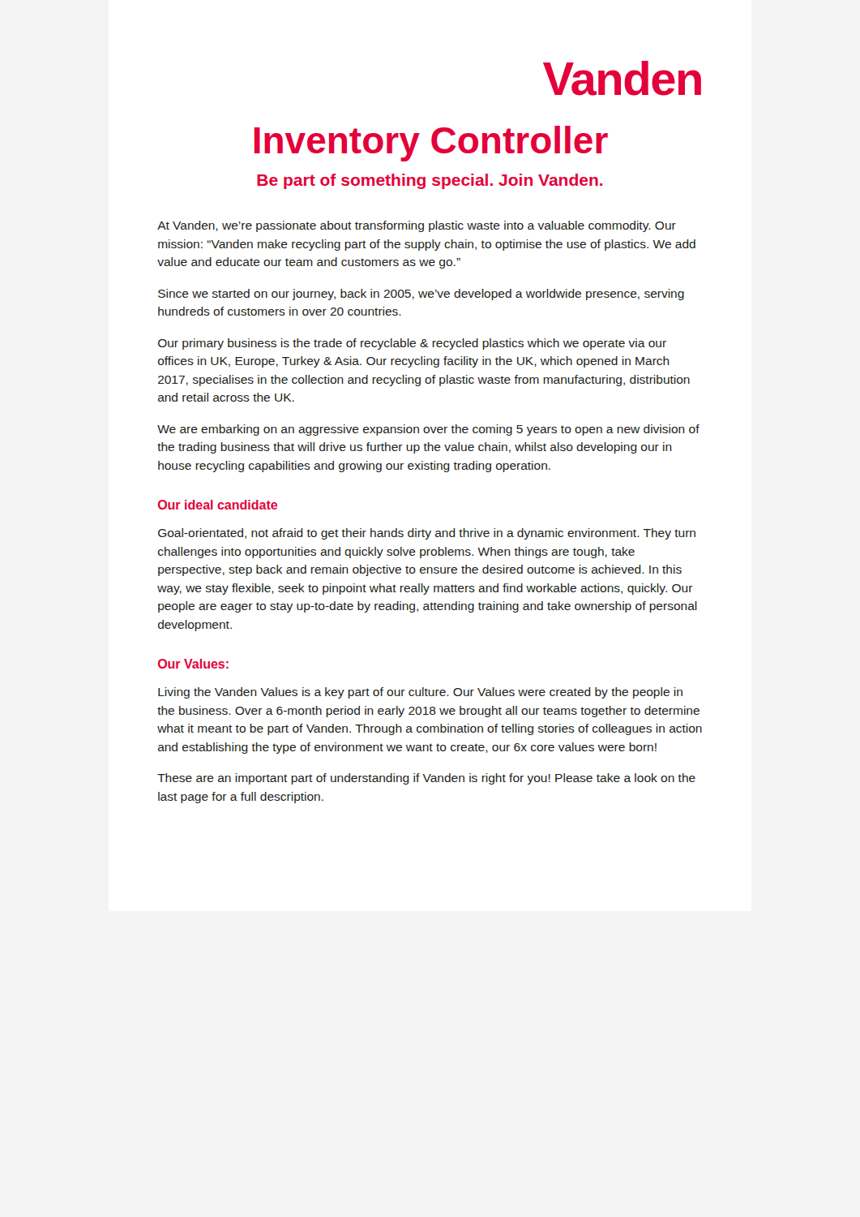Vanden
Inventory Controller
Be part of something special. Join Vanden.
At Vanden, we’re passionate about transforming plastic waste into a valuable commodity. Our mission: “Vanden make recycling part of the supply chain, to optimise the use of plastics. We add value and educate our team and customers as we go.”
Since we started on our journey, back in 2005, we’ve developed a worldwide presence, serving hundreds of customers in over 20 countries.
Our primary business is the trade of recyclable & recycled plastics which we operate via our offices in UK, Europe, Turkey & Asia. Our recycling facility in the UK, which opened in March 2017, specialises in the collection and recycling of plastic waste from manufacturing, distribution and retail across the UK.
We are embarking on an aggressive expansion over the coming 5 years to open a new division of the trading business that will drive us further up the value chain, whilst also developing our in house recycling capabilities and growing our existing trading operation.
Our ideal candidate
Goal-orientated, not afraid to get their hands dirty and thrive in a dynamic environment. They turn challenges into opportunities and quickly solve problems. When things are tough, take perspective, step back and remain objective to ensure the desired outcome is achieved. In this way, we stay flexible, seek to pinpoint what really matters and find workable actions, quickly. Our people are eager to stay up-to-date by reading, attending training and take ownership of personal development.
Our Values:
Living the Vanden Values is a key part of our culture. Our Values were created by the people in the business. Over a 6-month period in early 2018 we brought all our teams together to determine what it meant to be part of Vanden. Through a combination of telling stories of colleagues in action and establishing the type of environment we want to create, our 6x core values were born!
These are an important part of understanding if Vanden is right for you! Please take a look on the last page for a full description.